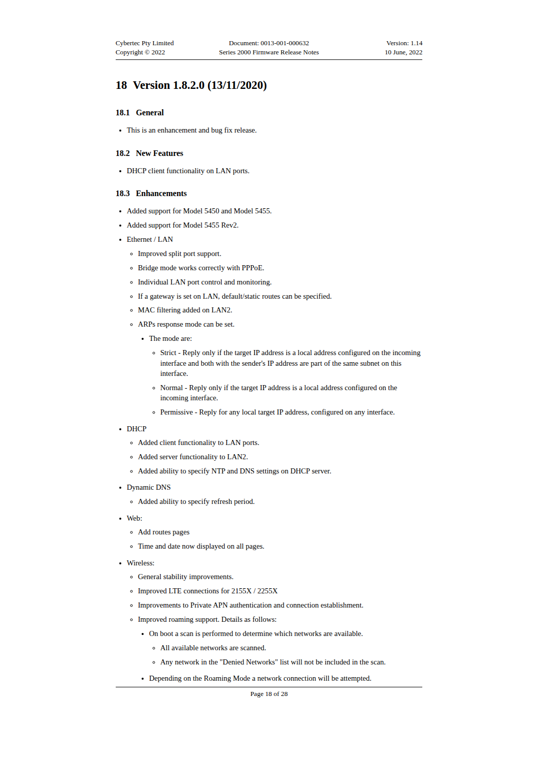Cybertec Pty Limited
Copyright © 2022
Document: 0013-001-000632
Series 2000 Firmware Release Notes
Version: 1.14
10 June, 2022
18 Version 1.8.2.0 (13/11/2020)
18.1 General
This is an enhancement and bug fix release.
18.2 New Features
DHCP client functionality on LAN ports.
18.3 Enhancements
Added support for Model 5450 and Model 5455.
Added support for Model 5455 Rev2.
Ethernet / LAN
Improved split port support.
Bridge mode works correctly with PPPoE.
Individual LAN port control and monitoring.
If a gateway is set on LAN, default/static routes can be specified.
MAC filtering added on LAN2.
ARPs response mode can be set.
The mode are:
Strict - Reply only if the target IP address is a local address configured on the incoming interface and both with the sender's IP address are part of the same subnet on this interface.
Normal - Reply only if the target IP address is a local address configured on the incoming interface.
Permissive - Reply for any local target IP address, configured on any interface.
DHCP
Added client functionality to LAN ports.
Added server functionality to LAN2.
Added ability to specify NTP and DNS settings on DHCP server.
Dynamic DNS
Added ability to specify refresh period.
Web:
Add routes pages
Time and date now displayed on all pages.
Wireless:
General stability improvements.
Improved LTE connections for 2155X / 2255X
Improvements to Private APN authentication and connection establishment.
Improved roaming support. Details as follows:
On boot a scan is performed to determine which networks are available.
All available networks are scanned.
Any network in the "Denied Networks" list will not be included in the scan.
Depending on the Roaming Mode a network connection will be attempted.
Page 18 of 28